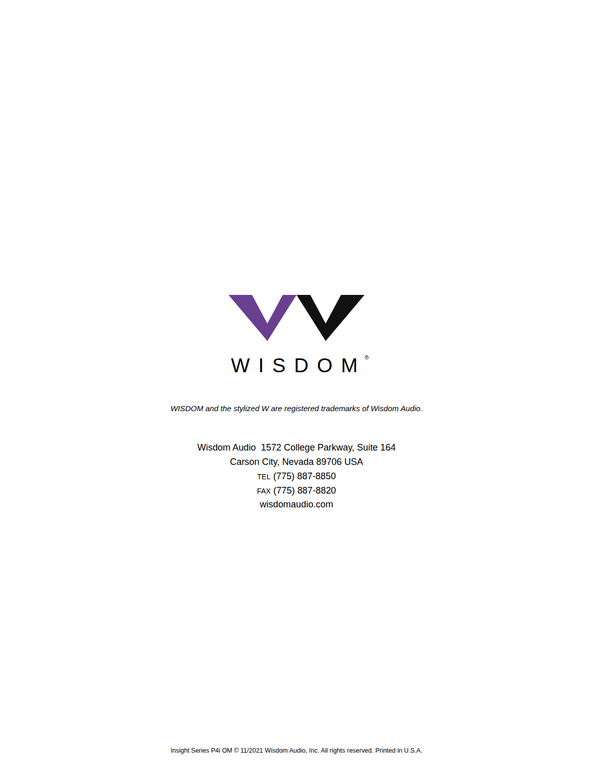WISDOM®
WISDOM and the stylized W are registered trademarks of Wisdom Audio.
Wisdom Audio 1572 College Parkway, Suite 164
Carson City, Nevada 89706 USA
TEL (775) 887-8850
FAX (775) 887-8820
wisdomaudio.com
Insight Series P4i OM © 11/2021 Wisdom Audio, Inc. All rights reserved. Printed in U.S.A.